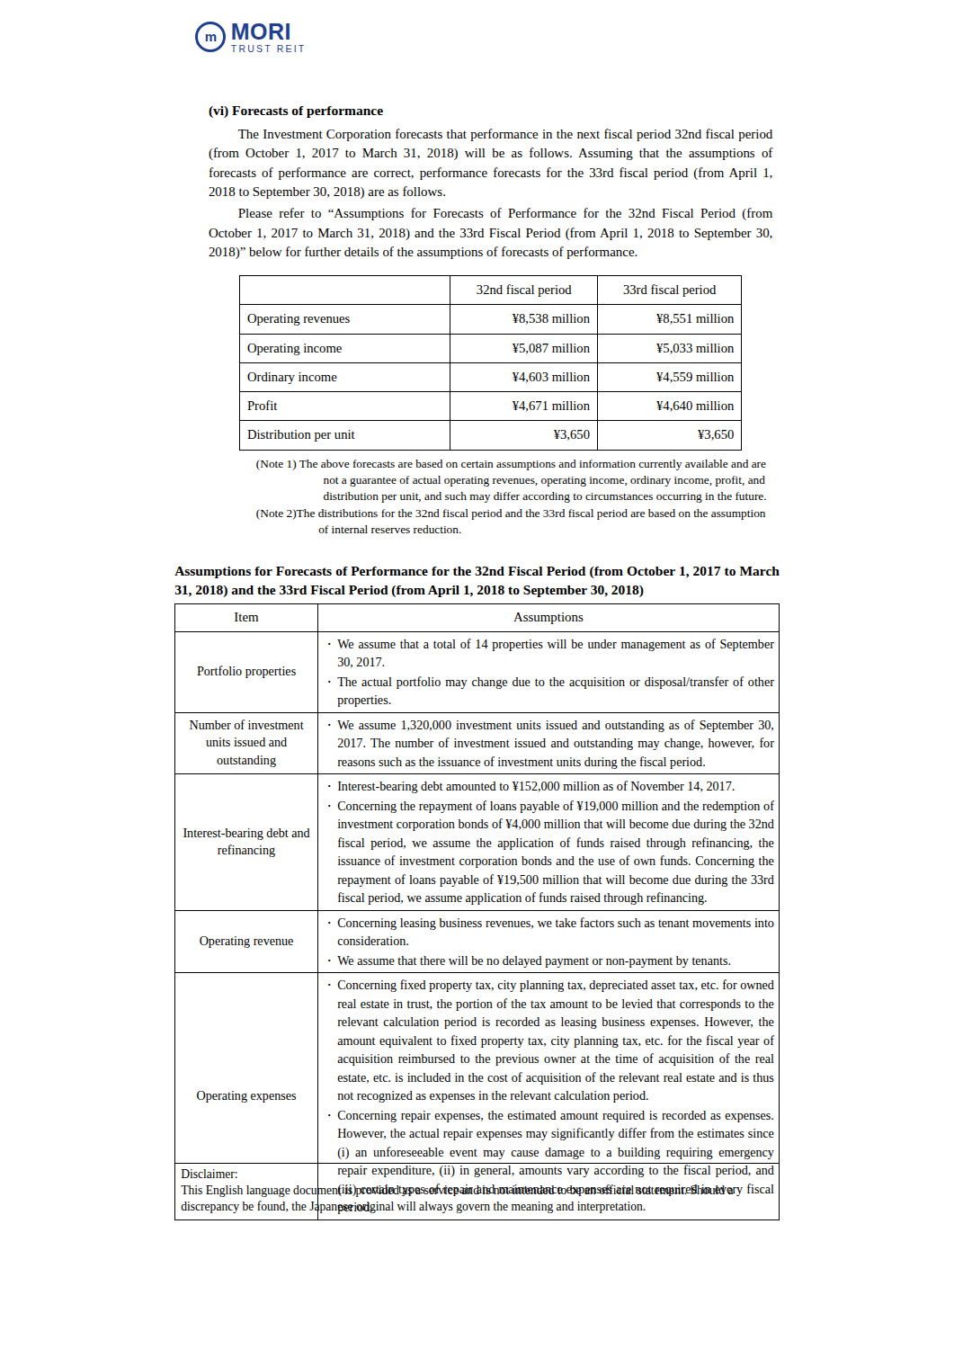m
MORI
TRUST REIT
(vi) Forecasts of performance
The Investment Corporation forecasts that performance in the next fiscal period 32nd fiscal period (from October 1, 2017 to March 31, 2018) will be as follows. Assuming that the assumptions of forecasts of performance are correct, performance forecasts for the 33rd fiscal period (from April 1, 2018 to September 30, 2018) are as follows.
Please refer to “Assumptions for Forecasts of Performance for the 32nd Fiscal Period (from October 1, 2017 to March 31, 2018) and the 33rd Fiscal Period (from April 1, 2018 to September 30, 2018)” below for further details of the assumptions of forecasts of performance.
| | 32nd fiscal period | 33rd fiscal period |
| --- | --- | --- |
| Operating revenues | ¥8,538 million | ¥8,551 million |
| Operating income | ¥5,087 million | ¥5,033 million |
| Ordinary income | ¥4,603 million | ¥4,559 million |
| Profit | ¥4,671 million | ¥4,640 million |
| Distribution per unit | ¥3,650 | ¥3,650 |
(Note 1) The above forecasts are based on certain assumptions and information currently available and are not a guarantee of actual operating revenues, operating income, ordinary income, profit, and distribution per unit, and such may differ according to circumstances occurring in the future.
(Note 2)The distributions for the 32nd fiscal period and the 33rd fiscal period are based on the assumption of internal reserves reduction.
Assumptions for Forecasts of Performance for the 32nd Fiscal Period (from October 1, 2017 to March 31, 2018) and the 33rd Fiscal Period (from April 1, 2018 to September 30, 2018)
| Item | Assumptions |
| --- | --- |
| Portfolio properties | We assume that a total of 14 properties will be under management as of September 30, 2017. The actual portfolio may change due to the acquisition or disposal/transfer of other properties. |
| Number of investment units issued and outstanding | We assume 1,320,000 investment units issued and outstanding as of September 30, 2017. The number of investment issued and outstanding may change, however, for reasons such as the issuance of investment units during the fiscal period. |
| Interest-bearing debt and refinancing | Interest-bearing debt amounted to ¥152,000 million as of November 14, 2017. Concerning the repayment of loans payable of ¥19,000 million and the redemption of investment corporation bonds of ¥4,000 million that will become due during the 32nd fiscal period, we assume the application of funds raised through refinancing, the issuance of investment corporation bonds and the use of own funds. Concerning the repayment of loans payable of ¥19,500 million that will become due during the 33rd fiscal period, we assume application of funds raised through refinancing. |
| Operating revenue | Concerning leasing business revenues, we take factors such as tenant movements into consideration. We assume that there will be no delayed payment or non-payment by tenants. |
| Operating expenses | Concerning fixed property tax, city planning tax, depreciated asset tax, etc. for owned real estate in trust, the portion of the tax amount to be levied that corresponds to the relevant calculation period is recorded as leasing business expenses. However, the amount equivalent to fixed property tax, city planning tax, etc. for the fiscal year of acquisition reimbursed to the previous owner at the time of acquisition of the real estate, etc. is included in the cost of acquisition of the relevant real estate and is thus not recognized as expenses in the relevant calculation period. Concerning repair expenses, the estimated amount required is recorded as expenses. However, the actual repair expenses may significantly differ from the estimates since (i) an unforeseeable event may cause damage to a building requiring emergency repair expenditure, (ii) in general, amounts vary according to the fiscal period, and (iii) certain types of repair and maintenance expenses are not required in every fiscal period. |
Disclaimer:
This English language document is provided as a service and is not intended to be an official statement. Should a discrepancy be found, the Japanese original will always govern the meaning and interpretation.